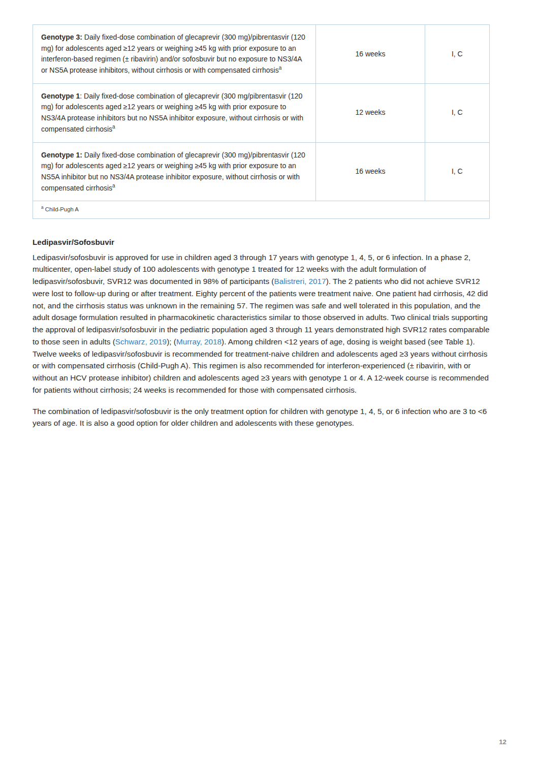| Genotype 3: Daily fixed-dose combination of glecaprevir (300 mg)/pibrentasvir (120 mg) for adolescents aged ≥12 years or weighing ≥45 kg with prior exposure to an interferon-based regimen (± ribavirin) and/or sofosbuvir but no exposure to NS3/4A or NS5A protease inhibitors, without cirrhosis or with compensated cirrhosis a | 16 weeks | I, C |
| Genotype 1 : Daily fixed-dose combination of glecaprevir (300 mg/pibrentasvir (120 mg) for adolescents aged ≥12 years or weighing ≥45 kg with prior exposure to NS3/4A protease inhibitors but no NS5A inhibitor exposure, without cirrhosis or with compensated cirrhosis a | 12 weeks | I, C |
| Genotype 1: Daily fixed-dose combination of glecaprevir (300 mg)/pibrentasvir (120 mg) for adolescents aged ≥12 years or weighing ≥45 kg with prior exposure to an NS5A inhibitor but no NS3/4A protease inhibitor exposure, without cirrhosis or with compensated cirrhosis a | 16 weeks | I, C |
| a Child-Pugh A |
Ledipasvir/Sofosbuvir
Ledipasvir/sofosbuvir is approved for use in children aged 3 through 17 years with genotype 1, 4, 5, or 6 infection. In a phase 2, multicenter, open-label study of 100 adolescents with genotype 1 treated for 12 weeks with the adult formulation of ledipasvir/sofosbuvir, SVR12 was documented in 98% of participants (Balistreri, 2017). The 2 patients who did not achieve SVR12 were lost to follow-up during or after treatment. Eighty percent of the patients were treatment naive. One patient had cirrhosis, 42 did not, and the cirrhosis status was unknown in the remaining 57. The regimen was safe and well tolerated in this population, and the adult dosage formulation resulted in pharmacokinetic characteristics similar to those observed in adults. Two clinical trials supporting the approval of ledipasvir/sofosbuvir in the pediatric population aged 3 through 11 years demonstrated high SVR12 rates comparable to those seen in adults (Schwarz, 2019); (Murray, 2018). Among children <12 years of age, dosing is weight based (see Table 1). Twelve weeks of ledipasvir/sofosbuvir is recommended for treatment-naive children and adolescents aged ≥3 years without cirrhosis or with compensated cirrhosis (Child-Pugh A). This regimen is also recommended for interferon-experienced (± ribavirin, with or without an HCV protease inhibitor) children and adolescents aged ≥3 years with genotype 1 or 4. A 12-week course is recommended for patients without cirrhosis; 24 weeks is recommended for those with compensated cirrhosis.
The combination of ledipasvir/sofosbuvir is the only treatment option for children with genotype 1, 4, 5, or 6 infection who are 3 to <6 years of age. It is also a good option for older children and adolescents with these genotypes.
12